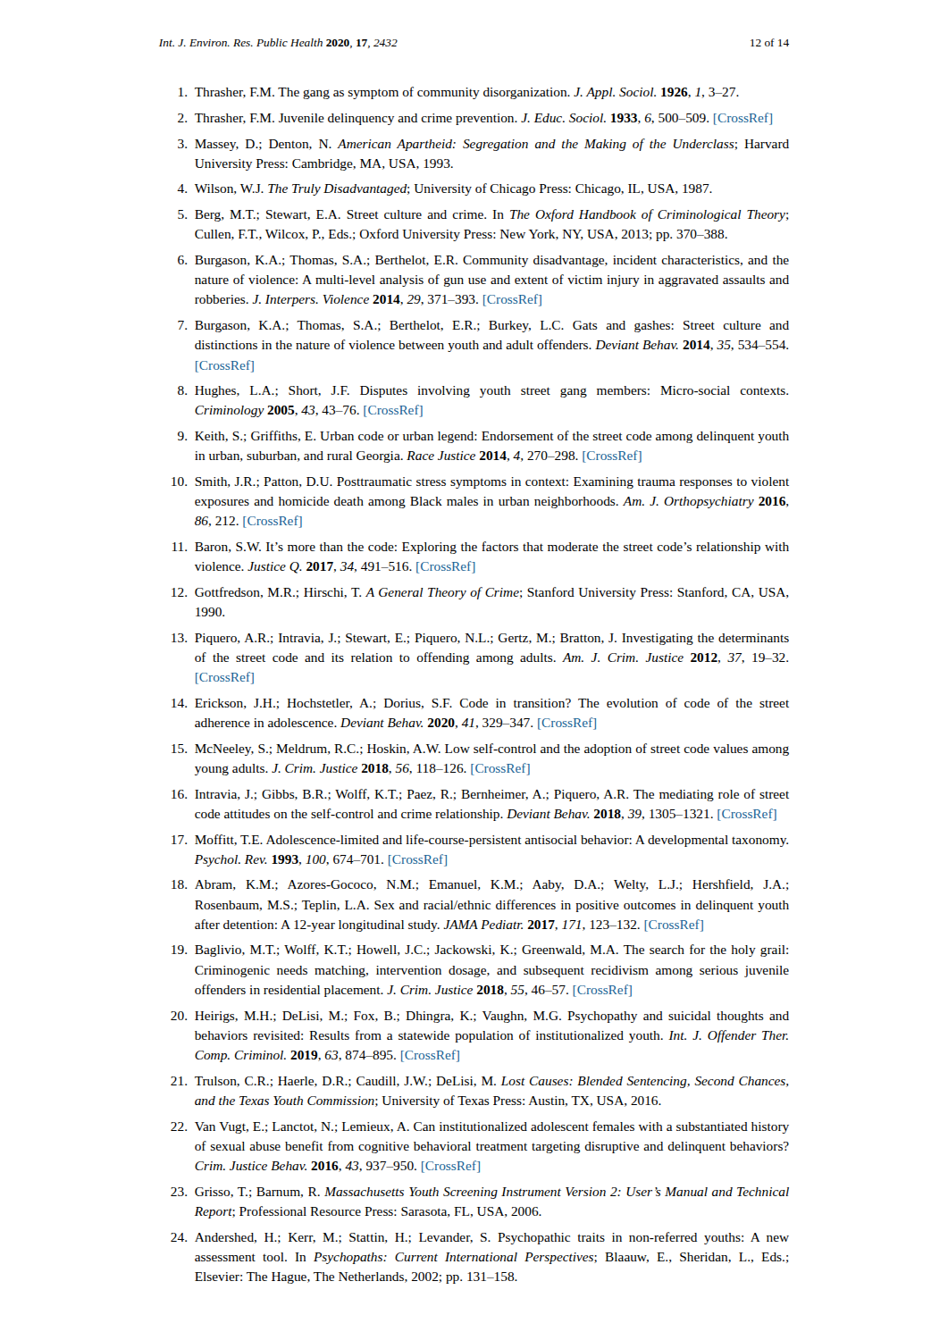Int. J. Environ. Res. Public Health 2020, 17, 2432 12 of 14
Thrasher, F.M. The gang as symptom of community disorganization. J. Appl. Sociol. 1926, 1, 3–27.
Thrasher, F.M. Juvenile delinquency and crime prevention. J. Educ. Sociol. 1933, 6, 500–509. CrossRef
Massey, D.; Denton, N. American Apartheid: Segregation and the Making of the Underclass; Harvard University Press: Cambridge, MA, USA, 1993.
Wilson, W.J. The Truly Disadvantaged; University of Chicago Press: Chicago, IL, USA, 1987.
Berg, M.T.; Stewart, E.A. Street culture and crime. In The Oxford Handbook of Criminological Theory; Cullen, F.T., Wilcox, P., Eds.; Oxford University Press: New York, NY, USA, 2013; pp. 370–388.
Burgason, K.A.; Thomas, S.A.; Berthelot, E.R. Community disadvantage, incident characteristics, and the nature of violence: A multi-level analysis of gun use and extent of victim injury in aggravated assaults and robberies. J. Interpers. Violence 2014, 29, 371–393. CrossRef
Burgason, K.A.; Thomas, S.A.; Berthelot, E.R.; Burkey, L.C. Gats and gashes: Street culture and distinctions in the nature of violence between youth and adult offenders. Deviant Behav. 2014, 35, 534–554. CrossRef
Hughes, L.A.; Short, J.F. Disputes involving youth street gang members: Micro-social contexts. Criminology 2005, 43, 43–76. CrossRef
Keith, S.; Griffiths, E. Urban code or urban legend: Endorsement of the street code among delinquent youth in urban, suburban, and rural Georgia. Race Justice 2014, 4, 270–298. CrossRef
Smith, J.R.; Patton, D.U. Posttraumatic stress symptoms in context: Examining trauma responses to violent exposures and homicide death among Black males in urban neighborhoods. Am. J. Orthopsychiatry 2016, 86, 212. CrossRef
Baron, S.W. It’s more than the code: Exploring the factors that moderate the street code’s relationship with violence. Justice Q. 2017, 34, 491–516. CrossRef
Gottfredson, M.R.; Hirschi, T. A General Theory of Crime; Stanford University Press: Stanford, CA, USA, 1990.
Piquero, A.R.; Intravia, J.; Stewart, E.; Piquero, N.L.; Gertz, M.; Bratton, J. Investigating the determinants of the street code and its relation to offending among adults. Am. J. Crim. Justice 2012, 37, 19–32. CrossRef
Erickson, J.H.; Hochstetler, A.; Dorius, S.F. Code in transition? The evolution of code of the street adherence in adolescence. Deviant Behav. 2020, 41, 329–347. CrossRef
McNeeley, S.; Meldrum, R.C.; Hoskin, A.W. Low self-control and the adoption of street code values among young adults. J. Crim. Justice 2018, 56, 118–126. CrossRef
Intravia, J.; Gibbs, B.R.; Wolff, K.T.; Paez, R.; Bernheimer, A.; Piquero, A.R. The mediating role of street code attitudes on the self-control and crime relationship. Deviant Behav. 2018, 39, 1305–1321. CrossRef
Moffitt, T.E. Adolescence-limited and life-course-persistent antisocial behavior: A developmental taxonomy. Psychol. Rev. 1993, 100, 674–701. CrossRef
Abram, K.M.; Azores-Gococo, N.M.; Emanuel, K.M.; Aaby, D.A.; Welty, L.J.; Hershfield, J.A.; Rosenbaum, M.S.; Teplin, L.A. Sex and racial/ethnic differences in positive outcomes in delinquent youth after detention: A 12-year longitudinal study. JAMA Pediatr. 2017, 171, 123–132. CrossRef
Baglivio, M.T.; Wolff, K.T.; Howell, J.C.; Jackowski, K.; Greenwald, M.A. The search for the holy grail: Criminogenic needs matching, intervention dosage, and subsequent recidivism among serious juvenile offenders in residential placement. J. Crim. Justice 2018, 55, 46–57. CrossRef
Heirigs, M.H.; DeLisi, M.; Fox, B.; Dhingra, K.; Vaughn, M.G. Psychopathy and suicidal thoughts and behaviors revisited: Results from a statewide population of institutionalized youth. Int. J. Offender Ther. Comp. Criminol. 2019, 63, 874–895. CrossRef
Trulson, C.R.; Haerle, D.R.; Caudill, J.W.; DeLisi, M. Lost Causes: Blended Sentencing, Second Chances, and the Texas Youth Commission; University of Texas Press: Austin, TX, USA, 2016.
Van Vugt, E.; Lanctot, N.; Lemieux, A. Can institutionalized adolescent females with a substantiated history of sexual abuse benefit from cognitive behavioral treatment targeting disruptive and delinquent behaviors? Crim. Justice Behav. 2016, 43, 937–950. CrossRef
Grisso, T.; Barnum, R. Massachusetts Youth Screening Instrument Version 2: User’s Manual and Technical Report; Professional Resource Press: Sarasota, FL, USA, 2006.
Andershed, H.; Kerr, M.; Stattin, H.; Levander, S. Psychopathic traits in non-referred youths: A new assessment tool. In Psychopaths: Current International Perspectives; Blaauw, E., Sheridan, L., Eds.; Elsevier: The Hague, The Netherlands, 2002; pp. 131–158.